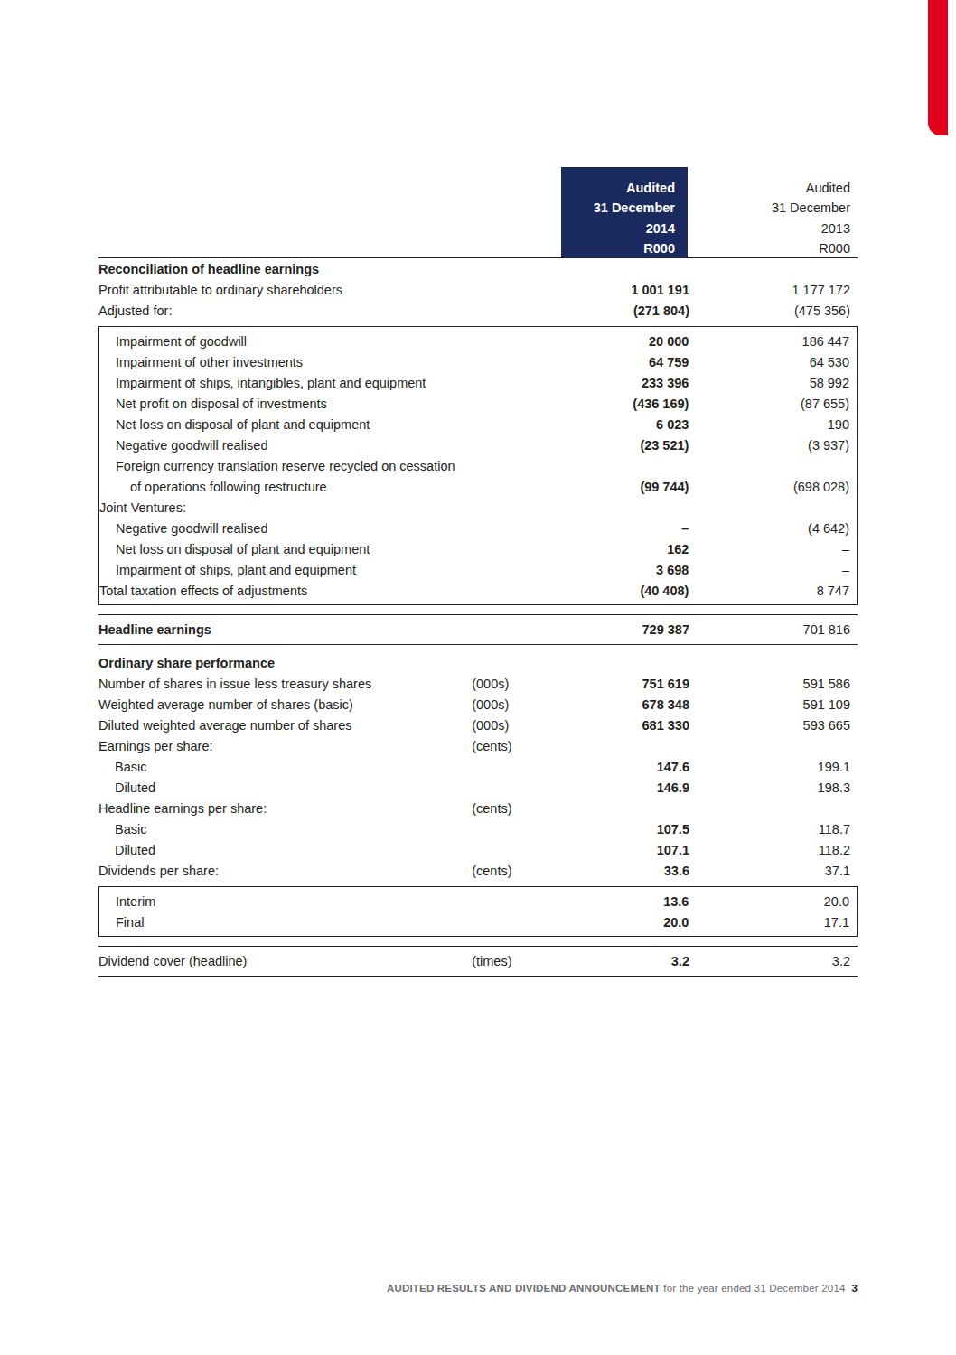Audited
31 December
2014
R000
Audited
31 December
2013
R000
| Reconciliation of headline earnings | | | |
| Profit attributable to ordinary shareholders | | 1 001 191 | 1 177 172 |
| Adjusted for: | | (271 804) | (475 356) |
| / Impairment of goodwill / / 20 000 / 186 447 / / Impairment of other investments / / 64 759 / 64 530 / / Impairment of ships, intangibles, plant and equipment / / 233 396 / 58 992 / / Net profit on disposal of investments / / (436 169) / (87 655) / / Net loss on disposal of plant and equipment / / 6 023 / 190 / / Negative goodwill realised / / (23 521) / (3 937) / / Foreign currency translation reserve recycled on cessation / / / / / of operations following restructure / / (99 744) / (698 028) / / Joint Ventures: / / / / / Negative goodwill realised / / – / (4 642) / / Net loss on disposal of plant and equipment / / 162 / – / / Impairment of ships, plant and equipment / / 3 698 / – / / Total taxation effects of adjustments / / (40 408) / 8 747 / |
| Headline earnings | | 729 387 | 701 816 |
| Ordinary share performance | | | |
| Number of shares in issue less treasury shares | (000s) | 751 619 | 591 586 |
| Weighted average number of shares (basic) | (000s) | 678 348 | 591 109 |
| Diluted weighted average number of shares | (000s) | 681 330 | 593 665 |
| Earnings per share: | (cents) | | |
| Basic | | 147.6 | 199.1 |
| Diluted | | 146.9 | 198.3 |
| Headline earnings per share: | (cents) | | |
| Basic | | 107.5 | 118.7 |
| Diluted | | 107.1 | 118.2 |
| Dividends per share: | (cents) | 33.6 | 37.1 |
| / Interim / / 13.6 / 20.0 / / Final / / 20.0 / 17.1 / |
| Dividend cover (headline) | (times) | 3.2 | 3.2 |
AUDITED RESULTS AND DIVIDEND ANNOUNCEMENT for the year ended 31 December 2014 3